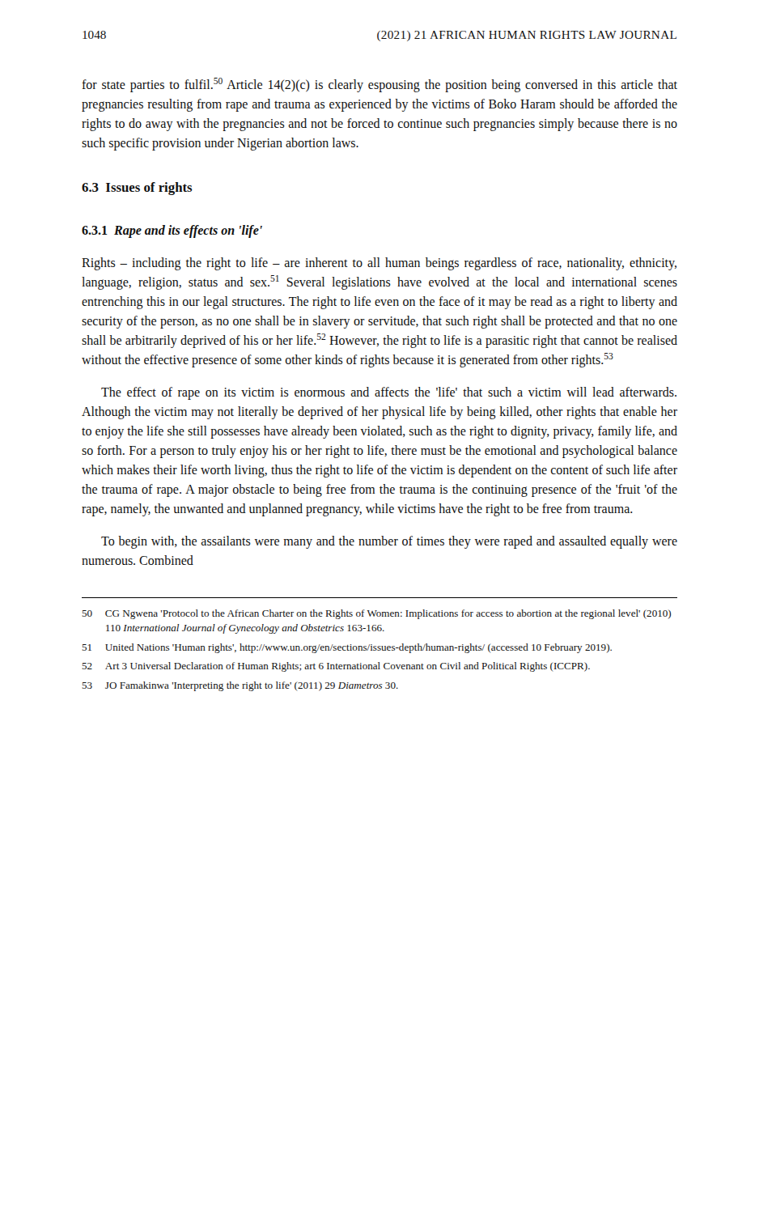1048 (2021) 21 African Human Rights Law Journal
for state parties to fulfil.50 Article 14(2)(c) is clearly espousing the position being conversed in this article that pregnancies resulting from rape and trauma as experienced by the victims of Boko Haram should be afforded the rights to do away with the pregnancies and not be forced to continue such pregnancies simply because there is no such specific provision under Nigerian abortion laws.
6.3 Issues of rights
6.3.1 Rape and its effects on 'life'
Rights – including the right to life – are inherent to all human beings regardless of race, nationality, ethnicity, language, religion, status and sex.51 Several legislations have evolved at the local and international scenes entrenching this in our legal structures. The right to life even on the face of it may be read as a right to liberty and security of the person, as no one shall be in slavery or servitude, that such right shall be protected and that no one shall be arbitrarily deprived of his or her life.52 However, the right to life is a parasitic right that cannot be realised without the effective presence of some other kinds of rights because it is generated from other rights.53
The effect of rape on its victim is enormous and affects the 'life' that such a victim will lead afterwards. Although the victim may not literally be deprived of her physical life by being killed, other rights that enable her to enjoy the life she still possesses have already been violated, such as the right to dignity, privacy, family life, and so forth. For a person to truly enjoy his or her right to life, there must be the emotional and psychological balance which makes their life worth living, thus the right to life of the victim is dependent on the content of such life after the trauma of rape. A major obstacle to being free from the trauma is the continuing presence of the 'fruit 'of the rape, namely, the unwanted and unplanned pregnancy, while victims have the right to be free from trauma.
To begin with, the assailants were many and the number of times they were raped and assaulted equally were numerous. Combined
CG Ngwena 'Protocol to the African Charter on the Rights of Women: Implications for access to abortion at the regional level' (2010) 110 International Journal of Gynecology and Obstetrics 163-166.
United Nations 'Human rights', http://www.un.org/en/sections/issues-depth/human-rights/ (accessed 10 February 2019).
Art 3 Universal Declaration of Human Rights; art 6 International Covenant on Civil and Political Rights (ICCPR).
JO Famakinwa 'Interpreting the right to life' (2011) 29 Diametros 30.